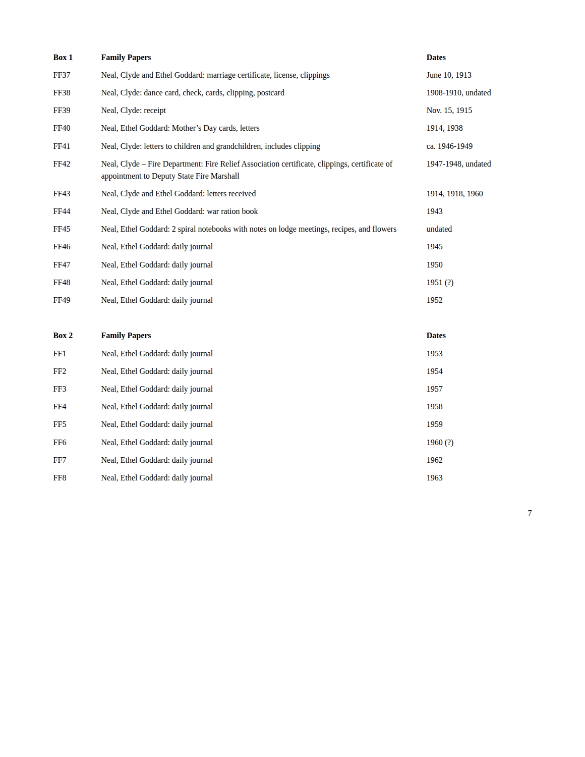| Box 1 | Family Papers | Dates |
| --- | --- | --- |
| FF37 | Neal, Clyde and Ethel Goddard: marriage certificate, license, clippings | June 10, 1913 |
| FF38 | Neal, Clyde: dance card, check, cards, clipping, postcard | 1908-1910, undated |
| FF39 | Neal, Clyde: receipt | Nov. 15, 1915 |
| FF40 | Neal, Ethel Goddard: Mother’s Day cards, letters | 1914, 1938 |
| FF41 | Neal, Clyde: letters to children and grandchildren, includes clipping | ca. 1946-1949 |
| FF42 | Neal, Clyde – Fire Department: Fire Relief Association certificate, clippings, certificate of appointment to Deputy State Fire Marshall | 1947-1948, undated |
| FF43 | Neal, Clyde and Ethel Goddard: letters received | 1914, 1918, 1960 |
| FF44 | Neal, Clyde and Ethel Goddard: war ration book | 1943 |
| FF45 | Neal, Ethel Goddard: 2 spiral notebooks with notes on lodge meetings, recipes, and flowers | undated |
| FF46 | Neal, Ethel Goddard: daily journal | 1945 |
| FF47 | Neal, Ethel Goddard: daily journal | 1950 |
| FF48 | Neal, Ethel Goddard: daily journal | 1951 (?) |
| FF49 | Neal, Ethel Goddard: daily journal | 1952 |
| Box 2 | Family Papers | Dates |
| --- | --- | --- |
| FF1 | Neal, Ethel Goddard: daily journal | 1953 |
| FF2 | Neal, Ethel Goddard: daily journal | 1954 |
| FF3 | Neal, Ethel Goddard: daily journal | 1957 |
| FF4 | Neal, Ethel Goddard: daily journal | 1958 |
| FF5 | Neal, Ethel Goddard: daily journal | 1959 |
| FF6 | Neal, Ethel Goddard: daily journal | 1960 (?) |
| FF7 | Neal, Ethel Goddard: daily journal | 1962 |
| FF8 | Neal, Ethel Goddard: daily journal | 1963 |
7